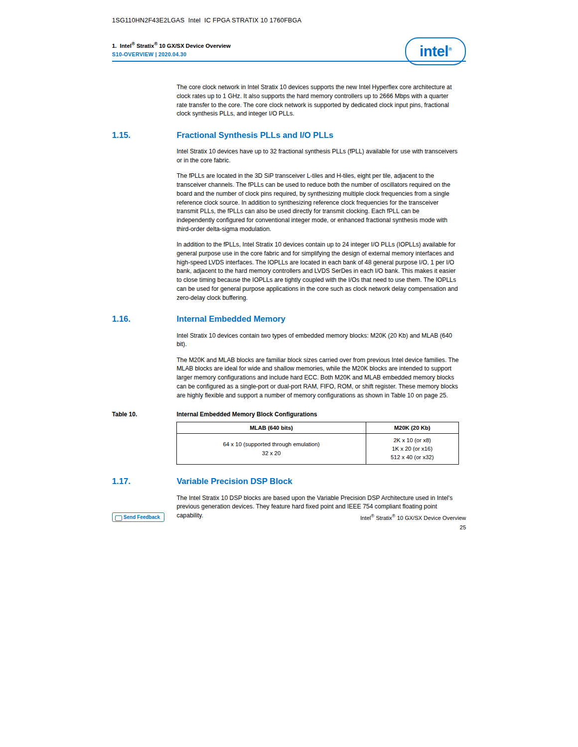1SG110HN2F43E2LGAS Intel IC FPGA STRATIX 10 1760FBGA
1. Intel® Stratix® 10 GX/SX Device Overview
S10-OVERVIEW | 2020.04.30
intel®
The core clock network in Intel Stratix 10 devices supports the new Intel Hyperflex core architecture at clock rates up to 1 GHz. It also supports the hard memory controllers up to 2666 Mbps with a quarter rate transfer to the core. The core clock network is supported by dedicated clock input pins, fractional clock synthesis PLLs, and integer I/O PLLs.
1.15. Fractional Synthesis PLLs and I/O PLLs
Intel Stratix 10 devices have up to 32 fractional synthesis PLLs (fPLL) available for use with transceivers or in the core fabric.
The fPLLs are located in the 3D SiP transceiver L-tiles and H-tiles, eight per tile, adjacent to the transceiver channels. The fPLLs can be used to reduce both the number of oscillators required on the board and the number of clock pins required, by synthesizing multiple clock frequencies from a single reference clock source. In addition to synthesizing reference clock frequencies for the transceiver transmit PLLs, the fPLLs can also be used directly for transmit clocking. Each fPLL can be independently configured for conventional integer mode, or enhanced fractional synthesis mode with third-order delta-sigma modulation.
In addition to the fPLLs, Intel Stratix 10 devices contain up to 24 integer I/O PLLs (IOPLLs) available for general purpose use in the core fabric and for simplifying the design of external memory interfaces and high-speed LVDS interfaces. The IOPLLs are located in each bank of 48 general purpose I/O, 1 per I/O bank, adjacent to the hard memory controllers and LVDS SerDes in each I/O bank. This makes it easier to close timing because the IOPLLs are tightly coupled with the I/Os that need to use them. The IOPLLs can be used for general purpose applications in the core such as clock network delay compensation and zero-delay clock buffering.
1.16. Internal Embedded Memory
Intel Stratix 10 devices contain two types of embedded memory blocks: M20K (20 Kb) and MLAB (640 bit).
The M20K and MLAB blocks are familiar block sizes carried over from previous Intel device families. The MLAB blocks are ideal for wide and shallow memories, while the M20K blocks are intended to support larger memory configurations and include hard ECC. Both M20K and MLAB embedded memory blocks can be configured as a single-port or dual-port RAM, FIFO, ROM, or shift register. These memory blocks are highly flexible and support a number of memory configurations as shown in Table 10 on page 25.
Table 10. Internal Embedded Memory Block Configurations
| MLAB (640 bits) | M20K (20 Kb) |
| --- | --- |
| 64 x 10 (supported through emulation) 32 x 20 | 2K x 10 (or x8) 1K x 20 (or x16) 512 x 40 (or x32) |
1.17. Variable Precision DSP Block
The Intel Stratix 10 DSP blocks are based upon the Variable Precision DSP Architecture used in Intel's previous generation devices. They feature hard fixed point and IEEE 754 compliant floating point capability.
Send Feedback
Intel® Stratix® 10 GX/SX Device Overview
25